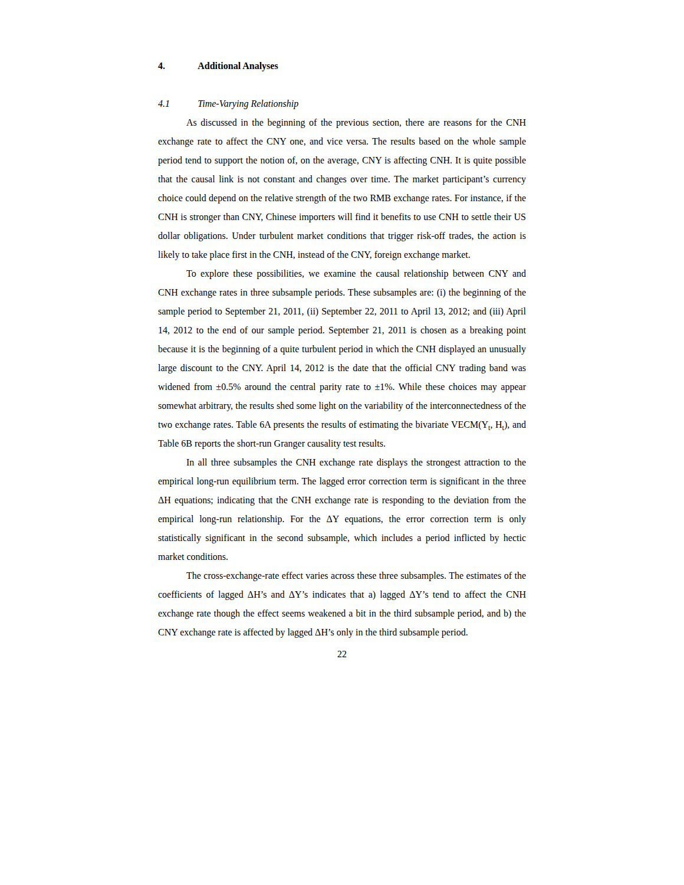4. Additional Analyses
4.1 Time-Varying Relationship
As discussed in the beginning of the previous section, there are reasons for the CNH exchange rate to affect the CNY one, and vice versa. The results based on the whole sample period tend to support the notion of, on the average, CNY is affecting CNH. It is quite possible that the causal link is not constant and changes over time. The market participant’s currency choice could depend on the relative strength of the two RMB exchange rates. For instance, if the CNH is stronger than CNY, Chinese importers will find it benefits to use CNH to settle their US dollar obligations. Under turbulent market conditions that trigger risk-off trades, the action is likely to take place first in the CNH, instead of the CNY, foreign exchange market.
To explore these possibilities, we examine the causal relationship between CNY and CNH exchange rates in three subsample periods. These subsamples are: (i) the beginning of the sample period to September 21, 2011, (ii) September 22, 2011 to April 13, 2012; and (iii) April 14, 2012 to the end of our sample period. September 21, 2011 is chosen as a breaking point because it is the beginning of a quite turbulent period in which the CNH displayed an unusually large discount to the CNY. April 14, 2012 is the date that the official CNY trading band was widened from ±0.5% around the central parity rate to ±1%. While these choices may appear somewhat arbitrary, the results shed some light on the variability of the interconnectedness of the two exchange rates. Table 6A presents the results of estimating the bivariate VECM(Yt, Ht), and Table 6B reports the short-run Granger causality test results.
In all three subsamples the CNH exchange rate displays the strongest attraction to the empirical long-run equilibrium term. The lagged error correction term is significant in the three ΔH equations; indicating that the CNH exchange rate is responding to the deviation from the empirical long-run relationship. For the ΔY equations, the error correction term is only statistically significant in the second subsample, which includes a period inflicted by hectic market conditions.
The cross-exchange-rate effect varies across these three subsamples. The estimates of the coefficients of lagged ΔH’s and ΔY’s indicates that a) lagged ΔY’s tend to affect the CNH exchange rate though the effect seems weakened a bit in the third subsample period, and b) the CNY exchange rate is affected by lagged ΔH’s only in the third subsample period.
22